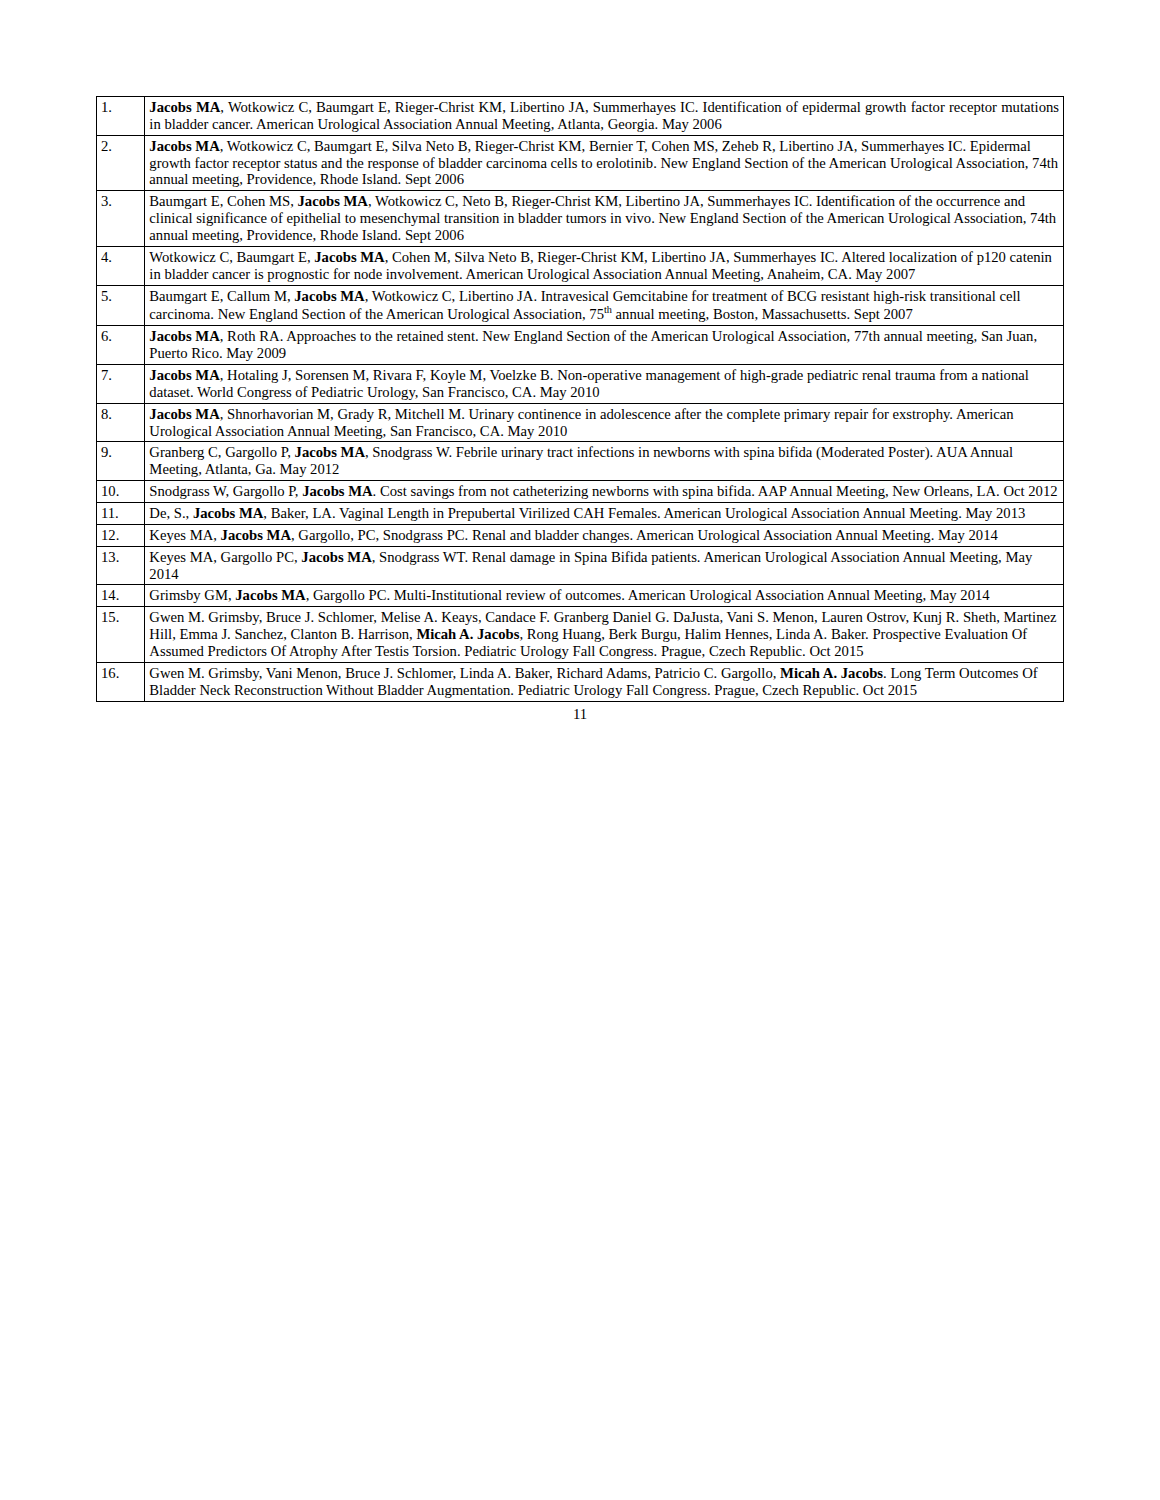| 1. | Jacobs MA , Wotkowicz C, Baumgart E, Rieger-Christ KM, Libertino JA, Summerhayes IC. Identification of epidermal growth factor receptor mutations in bladder cancer. American Urological Association Annual Meeting, Atlanta, Georgia. May 2006 |
| 2. | Jacobs MA , Wotkowicz C, Baumgart E, Silva Neto B, Rieger-Christ KM, Bernier T, Cohen MS, Zeheb R, Libertino JA, Summerhayes IC. Epidermal growth factor receptor status and the response of bladder carcinoma cells to erolotinib. New England Section of the American Urological Association, 74th annual meeting, Providence, Rhode Island. Sept 2006 |
| 3. | Baumgart E, Cohen MS, Jacobs MA , Wotkowicz C, Neto B, Rieger-Christ KM, Libertino JA, Summerhayes IC. Identification of the occurrence and clinical significance of epithelial to mesenchymal transition in bladder tumors in vivo. New England Section of the American Urological Association, 74th annual meeting, Providence, Rhode Island. Sept 2006 |
| 4. | Wotkowicz C, Baumgart E, Jacobs MA , Cohen M, Silva Neto B, Rieger-Christ KM, Libertino JA, Summerhayes IC. Altered localization of p120 catenin in bladder cancer is prognostic for node involvement. American Urological Association Annual Meeting, Anaheim, CA. May 2007 |
| 5. | Baumgart E, Callum M, Jacobs MA , Wotkowicz C, Libertino JA. Intravesical Gemcitabine for treatment of BCG resistant high-risk transitional cell carcinoma. New England Section of the American Urological Association, 75 th annual meeting, Boston, Massachusetts. Sept 2007 |
| 6. | Jacobs MA , Roth RA. Approaches to the retained stent. New England Section of the American Urological Association, 77th annual meeting, San Juan, Puerto Rico. May 2009 |
| 7. | Jacobs MA , Hotaling J, Sorensen M, Rivara F, Koyle M, Voelzke B. Non-operative management of high-grade pediatric renal trauma from a national dataset. World Congress of Pediatric Urology, San Francisco, CA. May 2010 |
| 8. | Jacobs MA , Shnorhavorian M, Grady R, Mitchell M. Urinary continence in adolescence after the complete primary repair for exstrophy. American Urological Association Annual Meeting, San Francisco, CA. May 2010 |
| 9. | Granberg C, Gargollo P, Jacobs MA , Snodgrass W. Febrile urinary tract infections in newborns with spina bifida (Moderated Poster). AUA Annual Meeting, Atlanta, Ga. May 2012 |
| 10. | Snodgrass W, Gargollo P, Jacobs MA . Cost savings from not catheterizing newborns with spina bifida. AAP Annual Meeting, New Orleans, LA. Oct 2012 |
| 11. | De, S., Jacobs MA , Baker, LA. Vaginal Length in Prepubertal Virilized CAH Females. American Urological Association Annual Meeting. May 2013 |
| 12. | Keyes MA, Jacobs MA , Gargollo, PC, Snodgrass PC. Renal and bladder changes. American Urological Association Annual Meeting. May 2014 |
| 13. | Keyes MA, Gargollo PC, Jacobs MA , Snodgrass WT. Renal damage in Spina Bifida patients. American Urological Association Annual Meeting, May 2014 |
| 14. | Grimsby GM, Jacobs MA , Gargollo PC. Multi-Institutional review of outcomes. American Urological Association Annual Meeting, May 2014 |
| 15. | Gwen M. Grimsby, Bruce J. Schlomer, Melise A. Keays, Candace F. Granberg Daniel G. DaJusta, Vani S. Menon, Lauren Ostrov, Kunj R. Sheth, Martinez Hill, Emma J. Sanchez, Clanton B. Harrison, Micah A. Jacobs , Rong Huang, Berk Burgu, Halim Hennes, Linda A. Baker. Prospective Evaluation Of Assumed Predictors Of Atrophy After Testis Torsion. Pediatric Urology Fall Congress. Prague, Czech Republic. Oct 2015 |
| 16. | Gwen M. Grimsby, Vani Menon, Bruce J. Schlomer, Linda A. Baker, Richard Adams, Patricio C. Gargollo, Micah A. Jacobs . Long Term Outcomes Of Bladder Neck Reconstruction Without Bladder Augmentation. Pediatric Urology Fall Congress. Prague, Czech Republic. Oct 2015 |
11